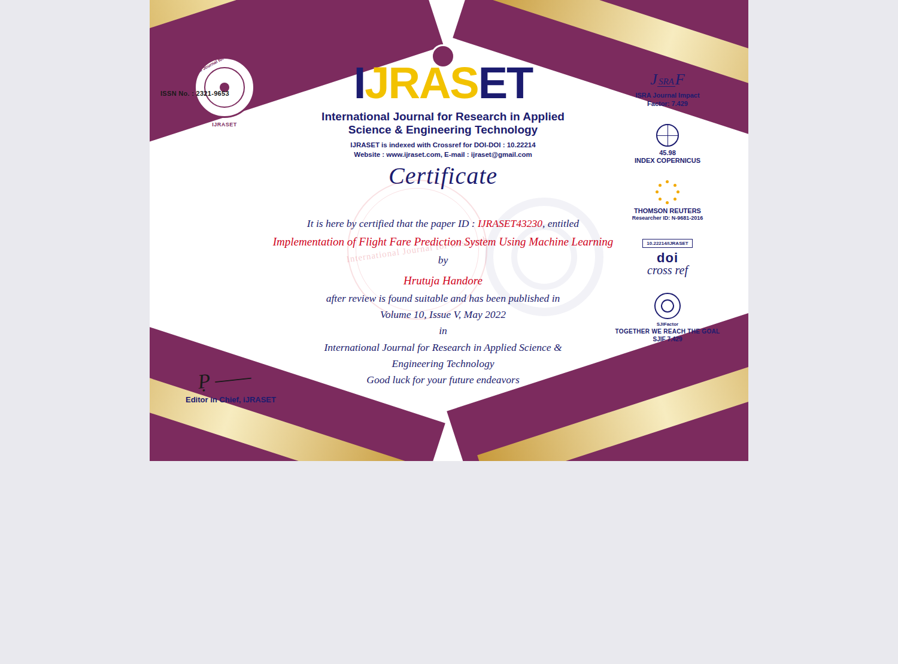IJRASET
International Journal for Research in Applied Science
& Engineering Technology
ISSN No. : 2321-9653
IJRAS ET
International Journal for Research in Applied
Science & Engineering Technology
IJRASET is indexed with Crossref for DOI-DOI : 10.22214
Website : www.ijraset.com, E-mail : ijraset@gmail.com
Certificate
International Journal for Research
It is here by certified that the paper ID : IJRASET43230, entitled Implementation of Flight Fare Prediction System Using Machine Learning by Hrutuja Handore after review is found suitable and has been published in
Volume 10, Issue V, May 2022
in
International Journal for Research in Applied Science &
Engineering Technology
Good luck for your future endeavors
P̣ ——
Editor in Chief, iJRASET
JSRAF
ISRA Journal Impact
Factor: 7.429
45.98
INDEX COPERNICUS
THOMSON REUTERS
Researcher ID: N-9681-2016
10.22214/IJRASET
doi
cross ref
SJIFactor
TOGETHER WE REACH THE GOAL
SJIF 7.429